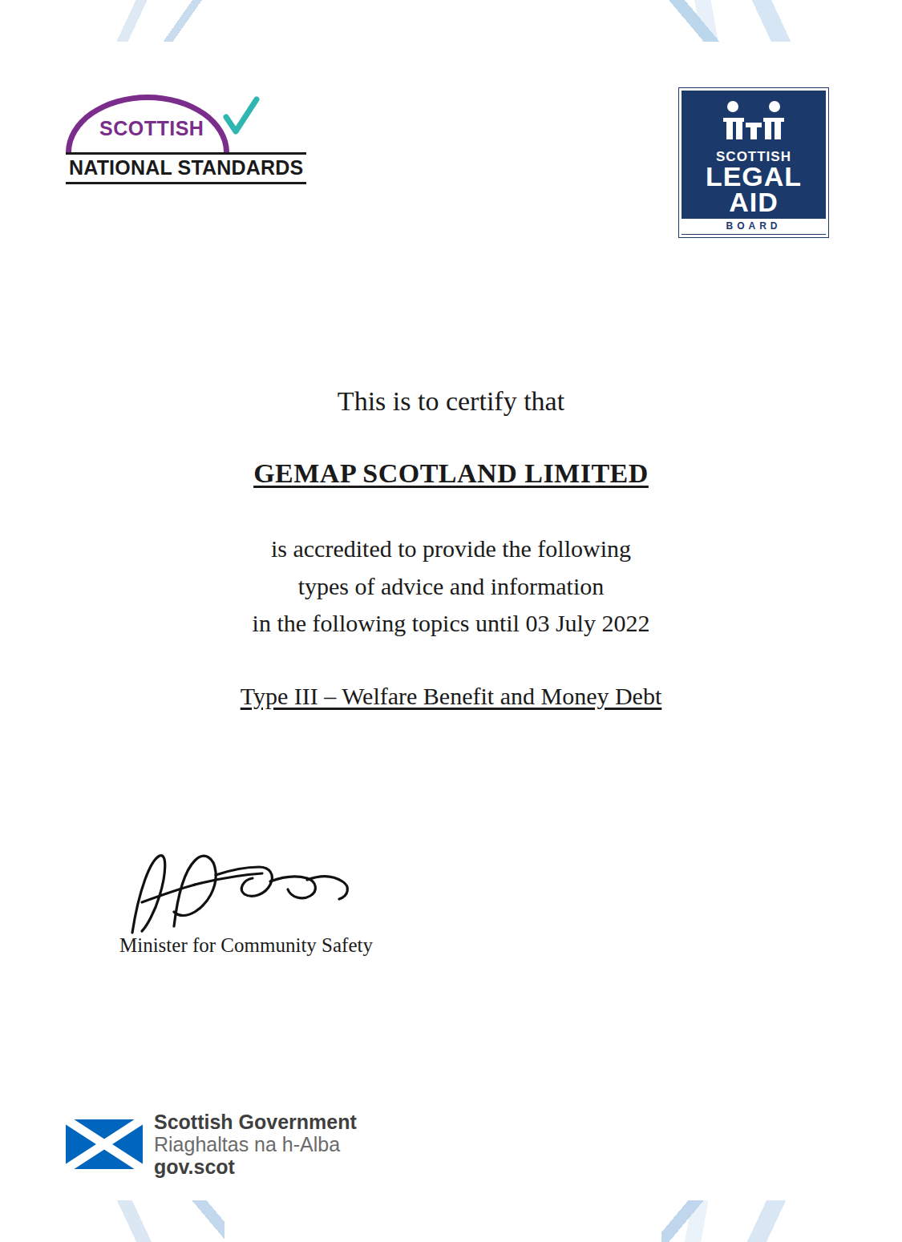SCOTTISH
NATIONAL STANDARDS
SCOTTISH
LEGAL
AID
BOARD
This is to certify that
GEMAP SCOTLAND LIMITED
is accredited to provide the following
types of advice and information
in the following topics until 03 July 2022
Type III – Welfare Benefit and Money Debt
Minister for Community Safety
Scottish Government
Riaghaltas na h-Alba
gov.scot